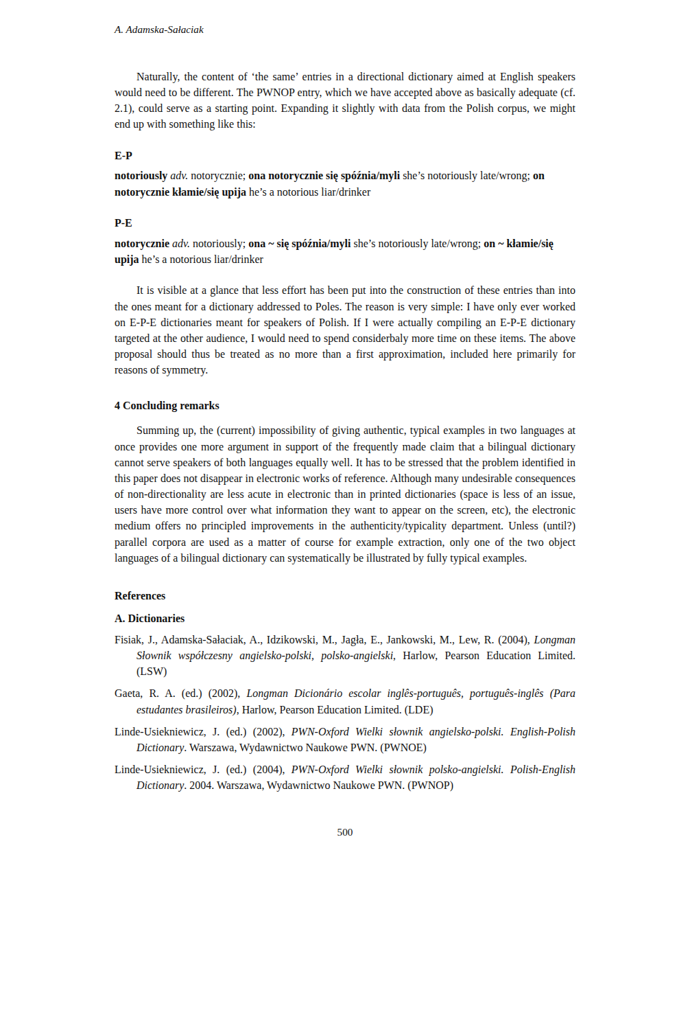A. Adamska-Sałaciak
Naturally, the content of ‘the same’ entries in a directional dictionary aimed at English speakers would need to be different. The PWNOP entry, which we have accepted above as basically adequate (cf. 2.1), could serve as a starting point. Expanding it slightly with data from the Polish corpus, we might end up with something like this:
E-P
notoriously adv. notorycznie; ona notorycznie się spóźnia/myli she’s notoriously late/wrong; on notorycznie kłamie/się upija he’s a notorious liar/drinker
P-E
notorycznie adv. notoriously; ona ~ się spóźnia/myli she’s notoriously late/wrong; on ~ kłamie/się upija he’s a notorious liar/drinker
It is visible at a glance that less effort has been put into the construction of these entries than into the ones meant for a dictionary addressed to Poles. The reason is very simple: I have only ever worked on E-P-E dictionaries meant for speakers of Polish. If I were actually compiling an E-P-E dictionary targeted at the other audience, I would need to spend considerbaly more time on these items. The above proposal should thus be treated as no more than a first approximation, included here primarily for reasons of symmetry.
4 Concluding remarks
Summing up, the (current) impossibility of giving authentic, typical examples in two languages at once provides one more argument in support of the frequently made claim that a bilingual dictionary cannot serve speakers of both languages equally well. It has to be stressed that the problem identified in this paper does not disappear in electronic works of reference. Although many undesirable consequences of non-directionality are less acute in electronic than in printed dictionaries (space is less of an issue, users have more control over what information they want to appear on the screen, etc), the electronic medium offers no principled improvements in the authenticity/typicality department. Unless (until?) parallel corpora are used as a matter of course for example extraction, only one of the two object languages of a bilingual dictionary can systematically be illustrated by fully typical examples.
References
A. Dictionaries
Fisiak, J., Adamska-Sałaciak, A., Idzikowski, M., Jagła, E., Jankowski, M., Lew, R. (2004), Longman Słownik współczesny angielsko-polski, polsko-angielski, Harlow, Pearson Education Limited. (LSW)
Gaeta, R. A. (ed.) (2002), Longman Dicionário escolar inglês-português, português-inglês (Para estudantes brasileiros), Harlow, Pearson Education Limited. (LDE)
Linde-Usiekniewicz, J. (ed.) (2002), PWN-Oxford Wielki słownik angielsko-polski. English-Polish Dictionary. Warszawa, Wydawnictwo Naukowe PWN. (PWNOE)
Linde-Usiekniewicz, J. (ed.) (2004), PWN-Oxford Wielki słownik polsko-angielski. Polish-English Dictionary. 2004. Warszawa, Wydawnictwo Naukowe PWN. (PWNOP)
500